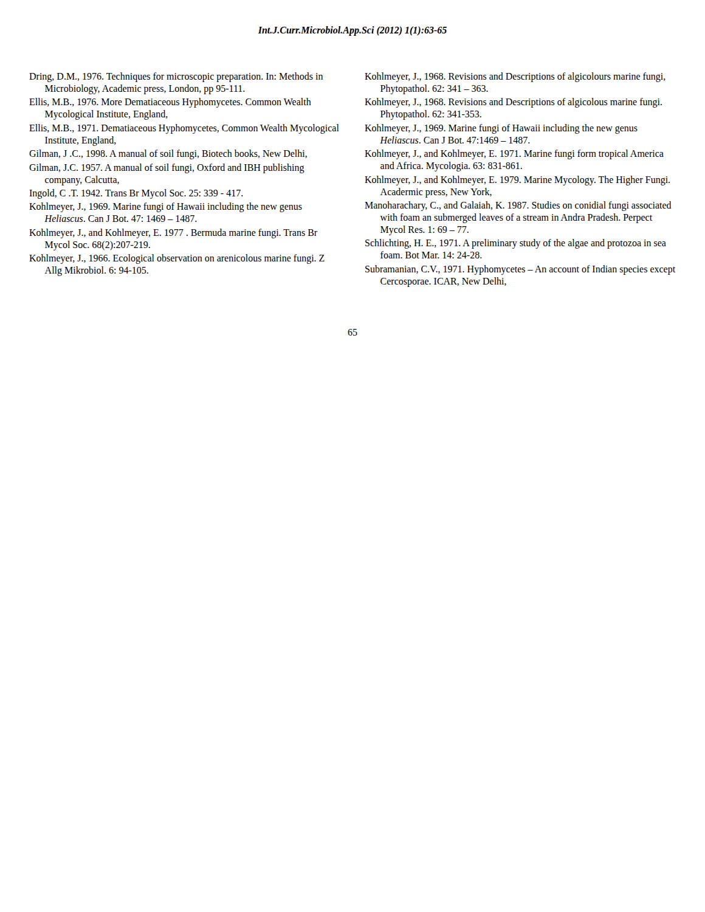Int.J.Curr.Microbiol.App.Sci (2012) 1(1):63-65
Dring, D.M., 1976. Techniques for microscopic preparation. In: Methods in Microbiology, Academic press, London, pp 95-111.
Ellis, M.B., 1976. More Dematiaceous Hyphomycetes. Common Wealth Mycological Institute, England,
Ellis, M.B., 1971. Dematiaceous Hyphomycetes, Common Wealth Mycological Institute, England,
Gilman, J .C., 1998. A manual of soil fungi, Biotech books, New Delhi,
Gilman, J.C. 1957. A manual of soil fungi, Oxford and IBH publishing company, Calcutta,
Ingold, C .T. 1942. Trans Br Mycol Soc. 25: 339 - 417.
Kohlmeyer, J., 1969. Marine fungi of Hawaii including the new genus Heliascus. Can J Bot. 47: 1469 – 1487.
Kohlmeyer, J., and Kohlmeyer, E. 1977 . Bermuda marine fungi. Trans Br Mycol Soc. 68(2):207-219.
Kohlmeyer, J., 1966. Ecological observation on arenicolous marine fungi. Z Allg Mikrobiol. 6: 94-105.
Kohlmeyer, J., 1968. Revisions and Descriptions of algicolours marine fungi, Phytopathol. 62: 341 – 363.
Kohlmeyer, J., 1968. Revisions and Descriptions of algicolous marine fungi. Phytopathol. 62: 341-353.
Kohlmeyer, J., 1969. Marine fungi of Hawaii including the new genus Heliascus. Can J Bot. 47:1469 – 1487.
Kohlmeyer, J., and Kohlmeyer, E. 1971. Marine fungi form tropical America and Africa. Mycologia. 63: 831-861.
Kohlmeyer, J., and Kohlmeyer, E. 1979. Marine Mycology. The Higher Fungi. Acadermic press, New York,
Manoharachary, C., and Galaiah, K. 1987. Studies on conidial fungi associated with foam an submerged leaves of a stream in Andra Pradesh. Perpect Mycol Res. 1: 69 – 77.
Schlichting, H. E., 1971. A preliminary study of the algae and protozoa in sea foam. Bot Mar. 14: 24-28.
Subramanian, C.V., 1971. Hyphomycetes – An account of Indian species except Cercosporae. ICAR, New Delhi,
65